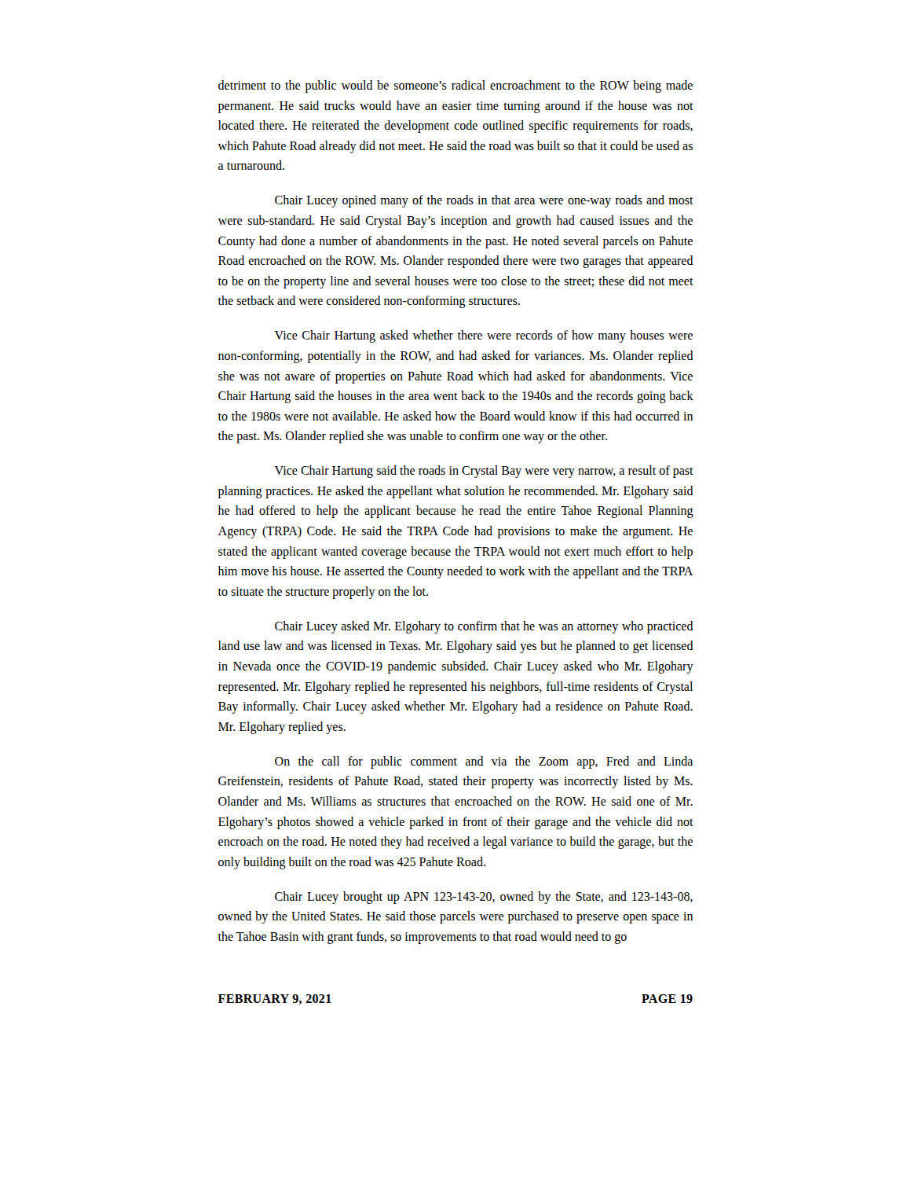detriment to the public would be someone’s radical encroachment to the ROW being made permanent. He said trucks would have an easier time turning around if the house was not located there. He reiterated the development code outlined specific requirements for roads, which Pahute Road already did not meet. He said the road was built so that it could be used as a turnaround.
Chair Lucey opined many of the roads in that area were one-way roads and most were sub-standard. He said Crystal Bay’s inception and growth had caused issues and the County had done a number of abandonments in the past. He noted several parcels on Pahute Road encroached on the ROW. Ms. Olander responded there were two garages that appeared to be on the property line and several houses were too close to the street; these did not meet the setback and were considered non-conforming structures.
Vice Chair Hartung asked whether there were records of how many houses were non-conforming, potentially in the ROW, and had asked for variances. Ms. Olander replied she was not aware of properties on Pahute Road which had asked for abandonments. Vice Chair Hartung said the houses in the area went back to the 1940s and the records going back to the 1980s were not available. He asked how the Board would know if this had occurred in the past. Ms. Olander replied she was unable to confirm one way or the other.
Vice Chair Hartung said the roads in Crystal Bay were very narrow, a result of past planning practices. He asked the appellant what solution he recommended. Mr. Elgohary said he had offered to help the applicant because he read the entire Tahoe Regional Planning Agency (TRPA) Code. He said the TRPA Code had provisions to make the argument. He stated the applicant wanted coverage because the TRPA would not exert much effort to help him move his house. He asserted the County needed to work with the appellant and the TRPA to situate the structure properly on the lot.
Chair Lucey asked Mr. Elgohary to confirm that he was an attorney who practiced land use law and was licensed in Texas. Mr. Elgohary said yes but he planned to get licensed in Nevada once the COVID-19 pandemic subsided. Chair Lucey asked who Mr. Elgohary represented. Mr. Elgohary replied he represented his neighbors, full-time residents of Crystal Bay informally. Chair Lucey asked whether Mr. Elgohary had a residence on Pahute Road. Mr. Elgohary replied yes.
On the call for public comment and via the Zoom app, Fred and Linda Greifenstein, residents of Pahute Road, stated their property was incorrectly listed by Ms. Olander and Ms. Williams as structures that encroached on the ROW. He said one of Mr. Elgohary’s photos showed a vehicle parked in front of their garage and the vehicle did not encroach on the road. He noted they had received a legal variance to build the garage, but the only building built on the road was 425 Pahute Road.
Chair Lucey brought up APN 123-143-20, owned by the State, and 123-143-08, owned by the United States. He said those parcels were purchased to preserve open space in the Tahoe Basin with grant funds, so improvements to that road would need to go
FEBRUARY 9, 2021 PAGE 19